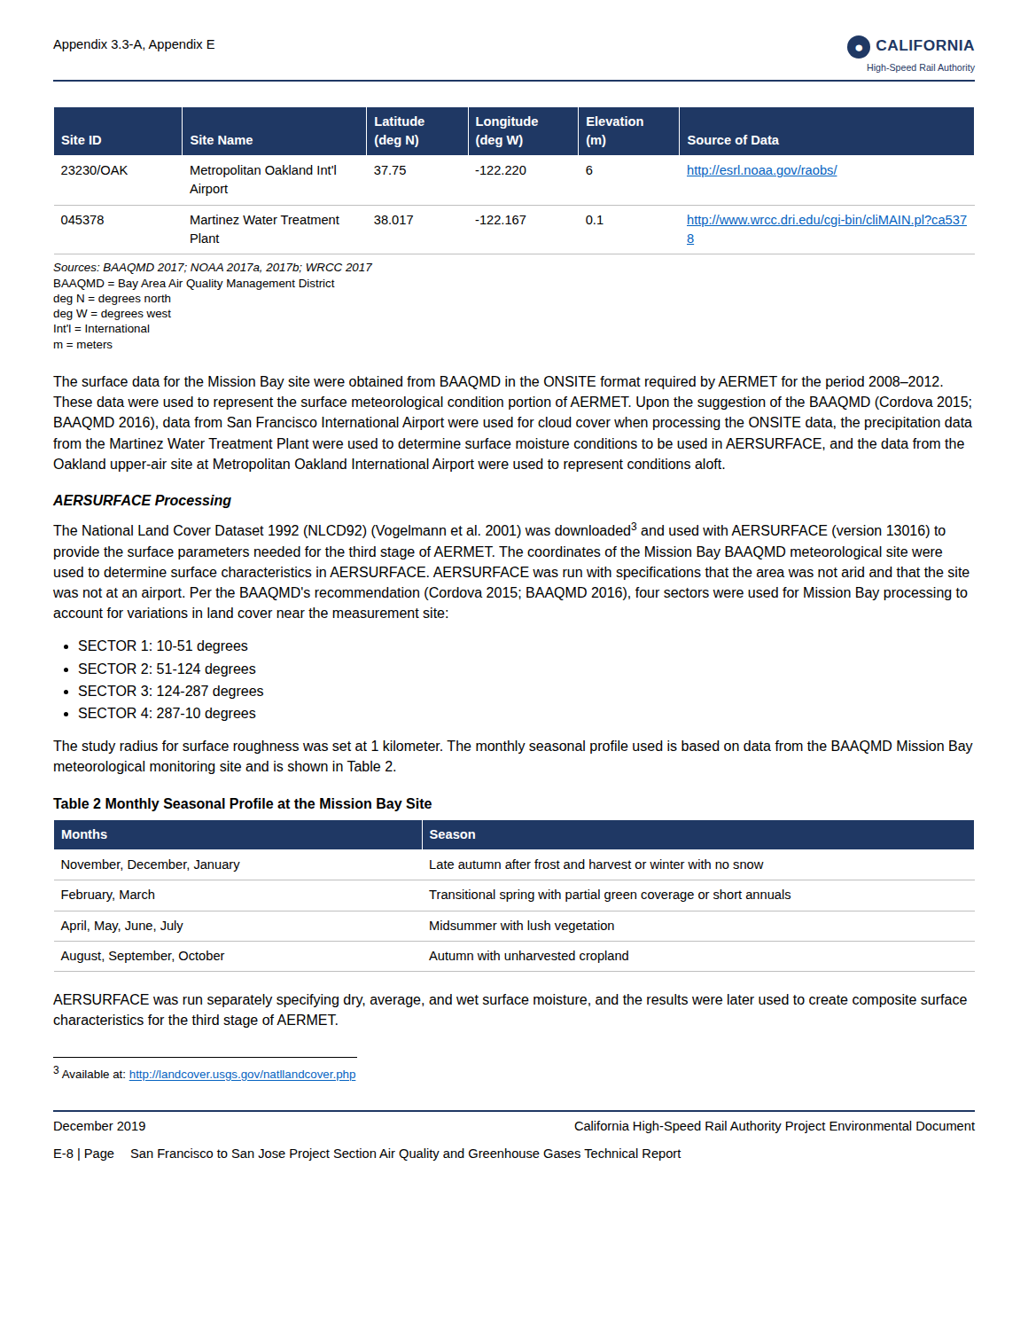Appendix 3.3-A, Appendix E
●CALIFORNIA
High-Speed Rail Authority
| Site ID | Site Name | Latitude (deg N) | Longitude (deg W) | Elevation (m) | Source of Data |
| --- | --- | --- | --- | --- | --- |
| 23230/OAK | Metropolitan Oakland Int'l Airport | 37.75 | -122.220 | 6 | http://esrl.noaa.gov/raobs/ |
| 045378 | Martinez Water Treatment Plant | 38.017 | -122.167 | 0.1 | http://www.wrcc.dri.edu/cgi-bin/cliMAIN.pl?ca5378 |
Sources: BAAQMD 2017; NOAA 2017a, 2017b; WRCC 2017
BAAQMD = Bay Area Air Quality Management District
deg N = degrees north
deg W = degrees west
Int'l = International
m = meters
The surface data for the Mission Bay site were obtained from BAAQMD in the ONSITE format required by AERMET for the period 2008–2012. These data were used to represent the surface meteorological condition portion of AERMET. Upon the suggestion of the BAAQMD (Cordova 2015; BAAQMD 2016), data from San Francisco International Airport were used for cloud cover when processing the ONSITE data, the precipitation data from the Martinez Water Treatment Plant were used to determine surface moisture conditions to be used in AERSURFACE, and the data from the Oakland upper-air site at Metropolitan Oakland International Airport were used to represent conditions aloft.
AERSURFACE Processing
The National Land Cover Dataset 1992 (NLCD92) (Vogelmann et al. 2001) was downloaded3 and used with AERSURFACE (version 13016) to provide the surface parameters needed for the third stage of AERMET. The coordinates of the Mission Bay BAAQMD meteorological site were used to determine surface characteristics in AERSURFACE. AERSURFACE was run with specifications that the area was not arid and that the site was not at an airport. Per the BAAQMD's recommendation (Cordova 2015; BAAQMD 2016), four sectors were used for Mission Bay processing to account for variations in land cover near the measurement site:
SECTOR 1: 10-51 degrees
SECTOR 2: 51-124 degrees
SECTOR 3: 124-287 degrees
SECTOR 4: 287-10 degrees
The study radius for surface roughness was set at 1 kilometer. The monthly seasonal profile used is based on data from the BAAQMD Mission Bay meteorological monitoring site and is shown in Table 2.
Table 2 Monthly Seasonal Profile at the Mission Bay Site
| Months | Season |
| --- | --- |
| November, December, January | Late autumn after frost and harvest or winter with no snow |
| February, March | Transitional spring with partial green coverage or short annuals |
| April, May, June, July | Midsummer with lush vegetation |
| August, September, October | Autumn with unharvested cropland |
AERSURFACE was run separately specifying dry, average, and wet surface moisture, and the results were later used to create composite surface characteristics for the third stage of AERMET.
3 Available at: http://landcover.usgs.gov/natllandcover.php
December 2019
California High-Speed Rail Authority Project Environmental Document
E-8 | Page
San Francisco to San Jose Project Section Air Quality and Greenhouse Gases Technical Report